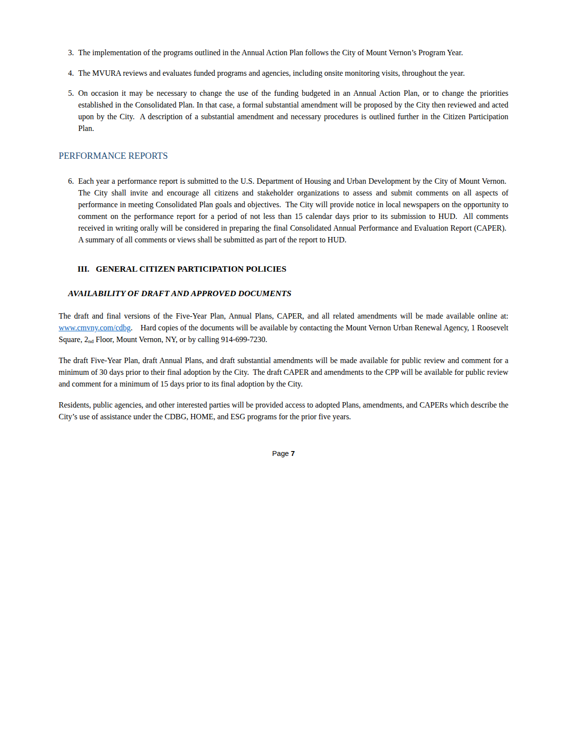The implementation of the programs outlined in the Annual Action Plan follows the City of Mount Vernon’s Program Year.
The MVURA reviews and evaluates funded programs and agencies, including onsite monitoring visits, throughout the year.
On occasion it may be necessary to change the use of the funding budgeted in an Annual Action Plan, or to change the priorities established in the Consolidated Plan. In that case, a formal substantial amendment will be proposed by the City then reviewed and acted upon by the City. A description of a substantial amendment and necessary procedures is outlined further in the Citizen Participation Plan.
PERFORMANCE REPORTS
Each year a performance report is submitted to the U.S. Department of Housing and Urban Development by the City of Mount Vernon. The City shall invite and encourage all citizens and stakeholder organizations to assess and submit comments on all aspects of performance in meeting Consolidated Plan goals and objectives. The City will provide notice in local newspapers on the opportunity to comment on the performance report for a period of not less than 15 calendar days prior to its submission to HUD. All comments received in writing orally will be considered in preparing the final Consolidated Annual Performance and Evaluation Report (CAPER). A summary of all comments or views shall be submitted as part of the report to HUD.
III. GENERAL CITIZEN PARTICIPATION POLICIES
AVAILABILITY OF DRAFT AND APPROVED DOCUMENTS
The draft and final versions of the Five-Year Plan, Annual Plans, CAPER, and all related amendments will be made available online at: www.cmvny.com/cdbg. Hard copies of the documents will be available by contacting the Mount Vernon Urban Renewal Agency, 1 Roosevelt Square, 2nd Floor, Mount Vernon, NY, or by calling 914-699-7230.
The draft Five-Year Plan, draft Annual Plans, and draft substantial amendments will be made available for public review and comment for a minimum of 30 days prior to their final adoption by the City. The draft CAPER and amendments to the CPP will be available for public review and comment for a minimum of 15 days prior to its final adoption by the City.
Residents, public agencies, and other interested parties will be provided access to adopted Plans, amendments, and CAPERs which describe the City’s use of assistance under the CDBG, HOME, and ESG programs for the prior five years.
Page 7